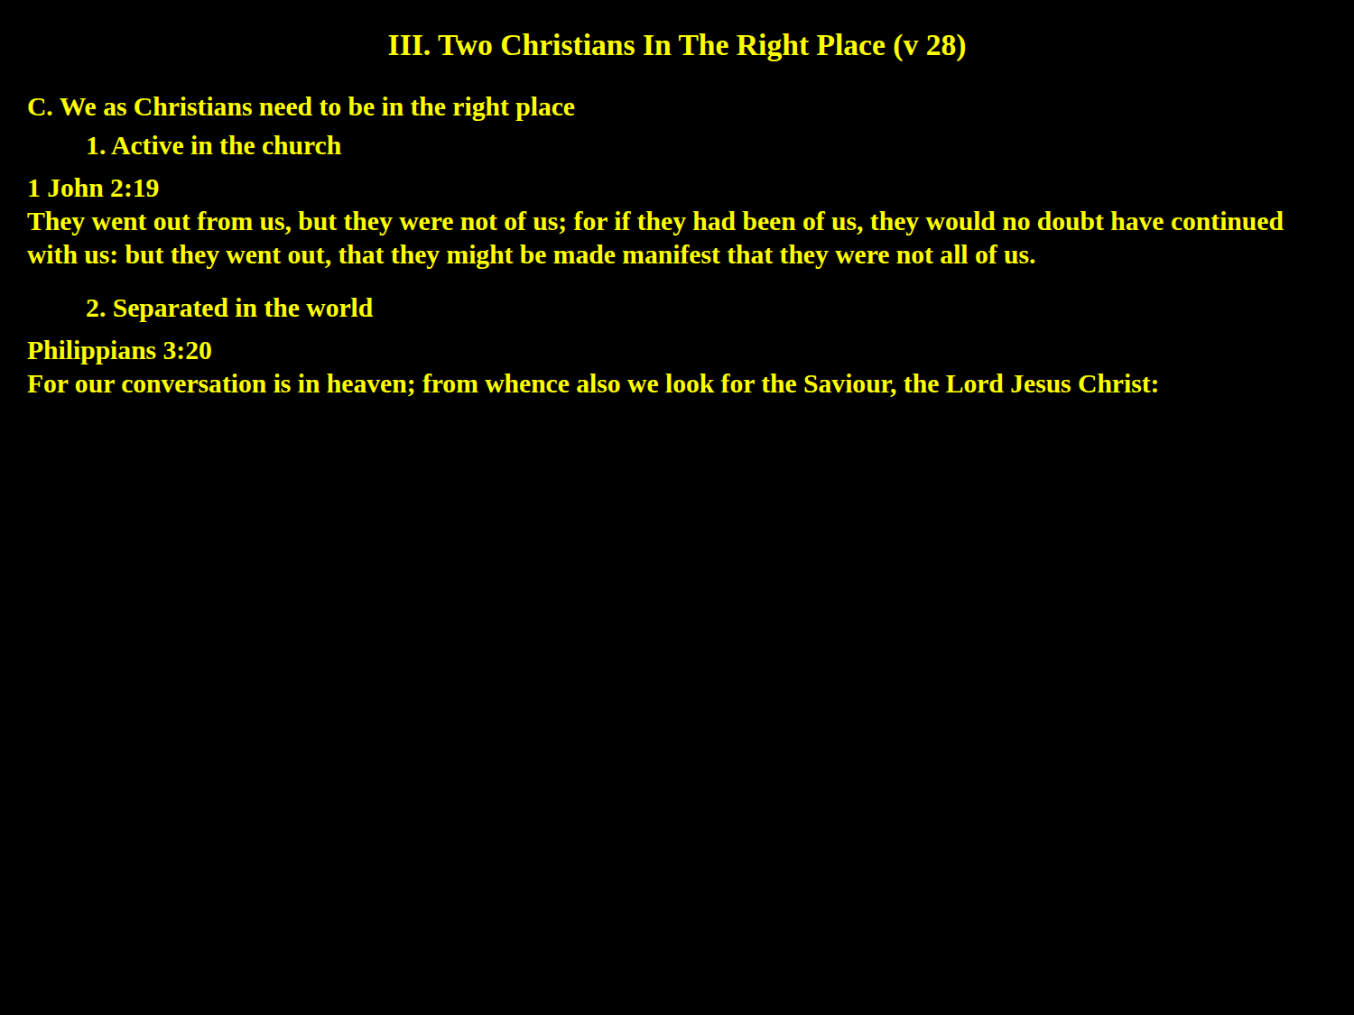III. Two Christians In The Right Place (v 28)
C. We as Christians need to be in the right place
1. Active in the church
1 John 2:19
They went out from us, but they were not of us; for if they had been of us, they would no doubt have continued with us: but they went out, that they might be made manifest that they were not all of us.
2. Separated in the world
Philippians 3:20
For our conversation is in heaven; from whence also we look for the Saviour, the Lord Jesus Christ: